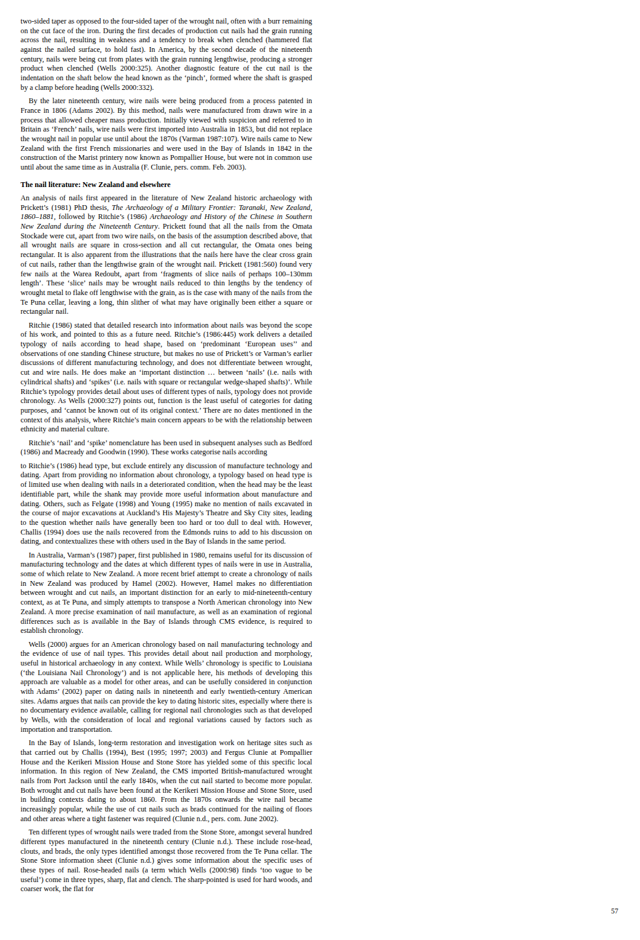two-sided taper as opposed to the four-sided taper of the wrought nail, often with a burr remaining on the cut face of the iron. During the first decades of production cut nails had the grain running across the nail, resulting in weakness and a tendency to break when clenched (hammered flat against the nailed surface, to hold fast). In America, by the second decade of the nineteenth century, nails were being cut from plates with the grain running lengthwise, producing a stronger product when clenched (Wells 2000:325). Another diagnostic feature of the cut nail is the indentation on the shaft below the head known as the ‘pinch’, formed where the shaft is grasped by a clamp before heading (Wells 2000:332).
By the later nineteenth century, wire nails were being produced from a process patented in France in 1806 (Adams 2002). By this method, nails were manufactured from drawn wire in a process that allowed cheaper mass production. Initially viewed with suspicion and referred to in Britain as ‘French’ nails, wire nails were first imported into Australia in 1853, but did not replace the wrought nail in popular use until about the 1870s (Varman 1987:107). Wire nails came to New Zealand with the first French missionaries and were used in the Bay of Islands in 1842 in the construction of the Marist printery now known as Pompallier House, but were not in common use until about the same time as in Australia (F. Clunie, pers. comm. Feb. 2003).
The nail literature: New Zealand and elsewhere
An analysis of nails first appeared in the literature of New Zealand historic archaeology with Prickett’s (1981) PhD thesis, The Archaeology of a Military Frontier: Taranaki, New Zealand, 1860–1881, followed by Ritchie’s (1986) Archaeology and History of the Chinese in Southern New Zealand during the Nineteenth Century. Prickett found that all the nails from the Omata Stockade were cut, apart from two wire nails, on the basis of the assumption described above, that all wrought nails are square in cross-section and all cut rectangular, the Omata ones being rectangular. It is also apparent from the illustrations that the nails here have the clear cross grain of cut nails, rather than the lengthwise grain of the wrought nail. Prickett (1981:560) found very few nails at the Warea Redoubt, apart from ‘fragments of slice nails of perhaps 100–130mm length’. These ‘slice’ nails may be wrought nails reduced to thin lengths by the tendency of wrought metal to flake off lengthwise with the grain, as is the case with many of the nails from the Te Puna cellar, leaving a long, thin slither of what may have originally been either a square or rectangular nail.
Ritchie (1986) stated that detailed research into information about nails was beyond the scope of his work, and pointed to this as a future need. Ritchie’s (1986:445) work delivers a detailed typology of nails according to head shape, based on ‘predominant ‘European uses’’ and observations of one standing Chinese structure, but makes no use of Prickett’s or Varman’s earlier discussions of different manufacturing technology, and does not differentiate between wrought, cut and wire nails. He does make an ‘important distinction … between ‘nails’ (i.e. nails with cylindrical shafts) and ‘spikes’ (i.e. nails with square or rectangular wedge-shaped shafts)’. While Ritchie’s typology provides detail about uses of different types of nails, typology does not provide chronology. As Wells (2000:327) points out, function is the least useful of categories for dating purposes, and ‘cannot be known out of its original context.’ There are no dates mentioned in the context of this analysis, where Ritchie’s main concern appears to be with the relationship between ethnicity and material culture.
Ritchie’s ‘nail’ and ‘spike’ nomenclature has been used in subsequent analyses such as Bedford (1986) and Macready and Goodwin (1990). These works categorise nails according
to Ritchie’s (1986) head type, but exclude entirely any discussion of manufacture technology and dating. Apart from providing no information about chronology, a typology based on head type is of limited use when dealing with nails in a deteriorated condition, when the head may be the least identifiable part, while the shank may provide more useful information about manufacture and dating. Others, such as Felgate (1998) and Young (1995) make no mention of nails excavated in the course of major excavations at Auckland’s His Majesty’s Theatre and Sky City sites, leading to the question whether nails have generally been too hard or too dull to deal with. However, Challis (1994) does use the nails recovered from the Edmonds ruins to add to his discussion on dating, and contextualizes these with others used in the Bay of Islands in the same period.
In Australia, Varman’s (1987) paper, first published in 1980, remains useful for its discussion of manufacturing technology and the dates at which different types of nails were in use in Australia, some of which relate to New Zealand. A more recent brief attempt to create a chronology of nails in New Zealand was produced by Hamel (2002). However, Hamel makes no differentiation between wrought and cut nails, an important distinction for an early to mid-nineteenth-century context, as at Te Puna, and simply attempts to transpose a North American chronology into New Zealand. A more precise examination of nail manufacture, as well as an examination of regional differences such as is available in the Bay of Islands through CMS evidence, is required to establish chronology.
Wells (2000) argues for an American chronology based on nail manufacturing technology and the evidence of use of nail types. This provides detail about nail production and morphology, useful in historical archaeology in any context. While Wells’ chronology is specific to Louisiana (‘the Louisiana Nail Chronology’) and is not applicable here, his methods of developing this approach are valuable as a model for other areas, and can be usefully considered in conjunction with Adams’ (2002) paper on dating nails in nineteenth and early twentieth-century American sites. Adams argues that nails can provide the key to dating historic sites, especially where there is no documentary evidence available, calling for regional nail chronologies such as that developed by Wells, with the consideration of local and regional variations caused by factors such as importation and transportation.
In the Bay of Islands, long-term restoration and investigation work on heritage sites such as that carried out by Challis (1994), Best (1995; 1997; 2003) and Fergus Clunie at Pompallier House and the Kerikeri Mission House and Stone Store has yielded some of this specific local information. In this region of New Zealand, the CMS imported British-manufactured wrought nails from Port Jackson until the early 1840s, when the cut nail started to become more popular. Both wrought and cut nails have been found at the Kerikeri Mission House and Stone Store, used in building contexts dating to about 1860. From the 1870s onwards the wire nail became increasingly popular, while the use of cut nails such as brads continued for the nailing of floors and other areas where a tight fastener was required (Clunie n.d., pers. com. June 2002).
Ten different types of wrought nails were traded from the Stone Store, amongst several hundred different types manufactured in the nineteenth century (Clunie n.d.). These include rose-head, clouts, and brads, the only types identified amongst those recovered from the Te Puna cellar. The Stone Store information sheet (Clunie n.d.) gives some information about the specific uses of these types of nail. Rose-headed nails (a term which Wells (2000:98) finds ‘too vague to be useful’) come in three types, sharp, flat and clench. The sharp-pointed is used for hard woods, and coarser work, the flat for
57